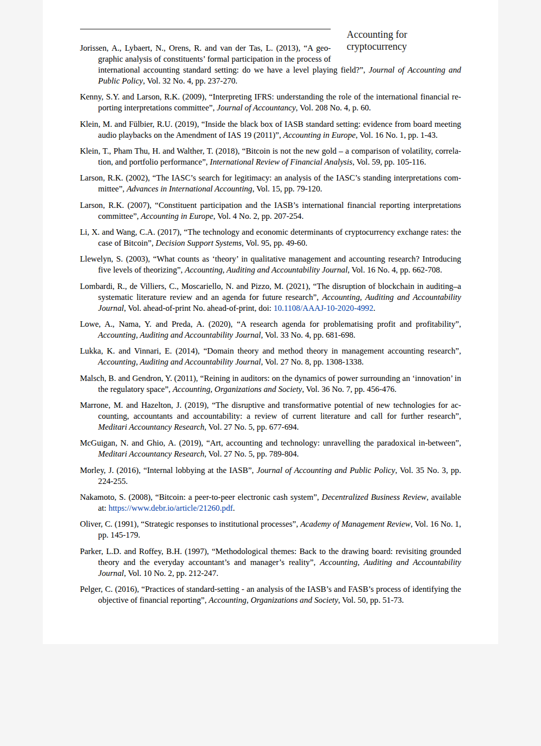Accounting for cryptocurrency
Jorissen, A., Lybaert, N., Orens, R. and van der Tas, L. (2013), “A geographic analysis of constituents’ formal participation in the process of international accounting standard setting: do we have a level playing field?”, Journal of Accounting and Public Policy, Vol. 32 No. 4, pp. 237-270.
Kenny, S.Y. and Larson, R.K. (2009), “Interpreting IFRS: understanding the role of the international financial reporting interpretations committee”, Journal of Accountancy, Vol. 208 No. 4, p. 60.
Klein, M. and Fülbier, R.U. (2019), “Inside the black box of IASB standard setting: evidence from board meeting audio playbacks on the Amendment of IAS 19 (2011)”, Accounting in Europe, Vol. 16 No. 1, pp. 1-43.
Klein, T., Pham Thu, H. and Walther, T. (2018), “Bitcoin is not the new gold – a comparison of volatility, correlation, and portfolio performance”, International Review of Financial Analysis, Vol. 59, pp. 105-116.
Larson, R.K. (2002), “The IASC’s search for legitimacy: an analysis of the IASC’s standing interpretations committee”, Advances in International Accounting, Vol. 15, pp. 79-120.
Larson, R.K. (2007), “Constituent participation and the IASB’s international financial reporting interpretations committee”, Accounting in Europe, Vol. 4 No. 2, pp. 207-254.
Li, X. and Wang, C.A. (2017), “The technology and economic determinants of cryptocurrency exchange rates: the case of Bitcoin”, Decision Support Systems, Vol. 95, pp. 49-60.
Llewelyn, S. (2003), “What counts as ‘theory’ in qualitative management and accounting research? Introducing five levels of theorizing”, Accounting, Auditing and Accountability Journal, Vol. 16 No. 4, pp. 662-708.
Lombardi, R., de Villiers, C., Moscariello, N. and Pizzo, M. (2021), “The disruption of blockchain in auditing–a systematic literature review and an agenda for future research”, Accounting, Auditing and Accountability Journal, Vol. ahead-of-print No. ahead-of-print, doi: 10.1108/AAAJ-10-2020-4992.
Lowe, A., Nama, Y. and Preda, A. (2020), “A research agenda for problematising profit and profitability”, Accounting, Auditing and Accountability Journal, Vol. 33 No. 4, pp. 681-698.
Lukka, K. and Vinnari, E. (2014), “Domain theory and method theory in management accounting research”, Accounting, Auditing and Accountability Journal, Vol. 27 No. 8, pp. 1308-1338.
Malsch, B. and Gendron, Y. (2011), “Reining in auditors: on the dynamics of power surrounding an ‘innovation’ in the regulatory space”, Accounting, Organizations and Society, Vol. 36 No. 7, pp. 456-476.
Marrone, M. and Hazelton, J. (2019), “The disruptive and transformative potential of new technologies for accounting, accountants and accountability: a review of current literature and call for further research”, Meditari Accountancy Research, Vol. 27 No. 5, pp. 677-694.
McGuigan, N. and Ghio, A. (2019), “Art, accounting and technology: unravelling the paradoxical in-between”, Meditari Accountancy Research, Vol. 27 No. 5, pp. 789-804.
Morley, J. (2016), “Internal lobbying at the IASB”, Journal of Accounting and Public Policy, Vol. 35 No. 3, pp. 224-255.
Nakamoto, S. (2008), “Bitcoin: a peer-to-peer electronic cash system”, Decentralized Business Review, available at: https://www.debr.io/article/21260.pdf.
Oliver, C. (1991), “Strategic responses to institutional processes”, Academy of Management Review, Vol. 16 No. 1, pp. 145-179.
Parker, L.D. and Roffey, B.H. (1997), “Methodological themes: Back to the drawing board: revisiting grounded theory and the everyday accountant’s and manager’s reality”, Accounting, Auditing and Accountability Journal, Vol. 10 No. 2, pp. 212-247.
Pelger, C. (2016), “Practices of standard-setting - an analysis of the IASB’s and FASB’s process of identifying the objective of financial reporting”, Accounting, Organizations and Society, Vol. 50, pp. 51-73.